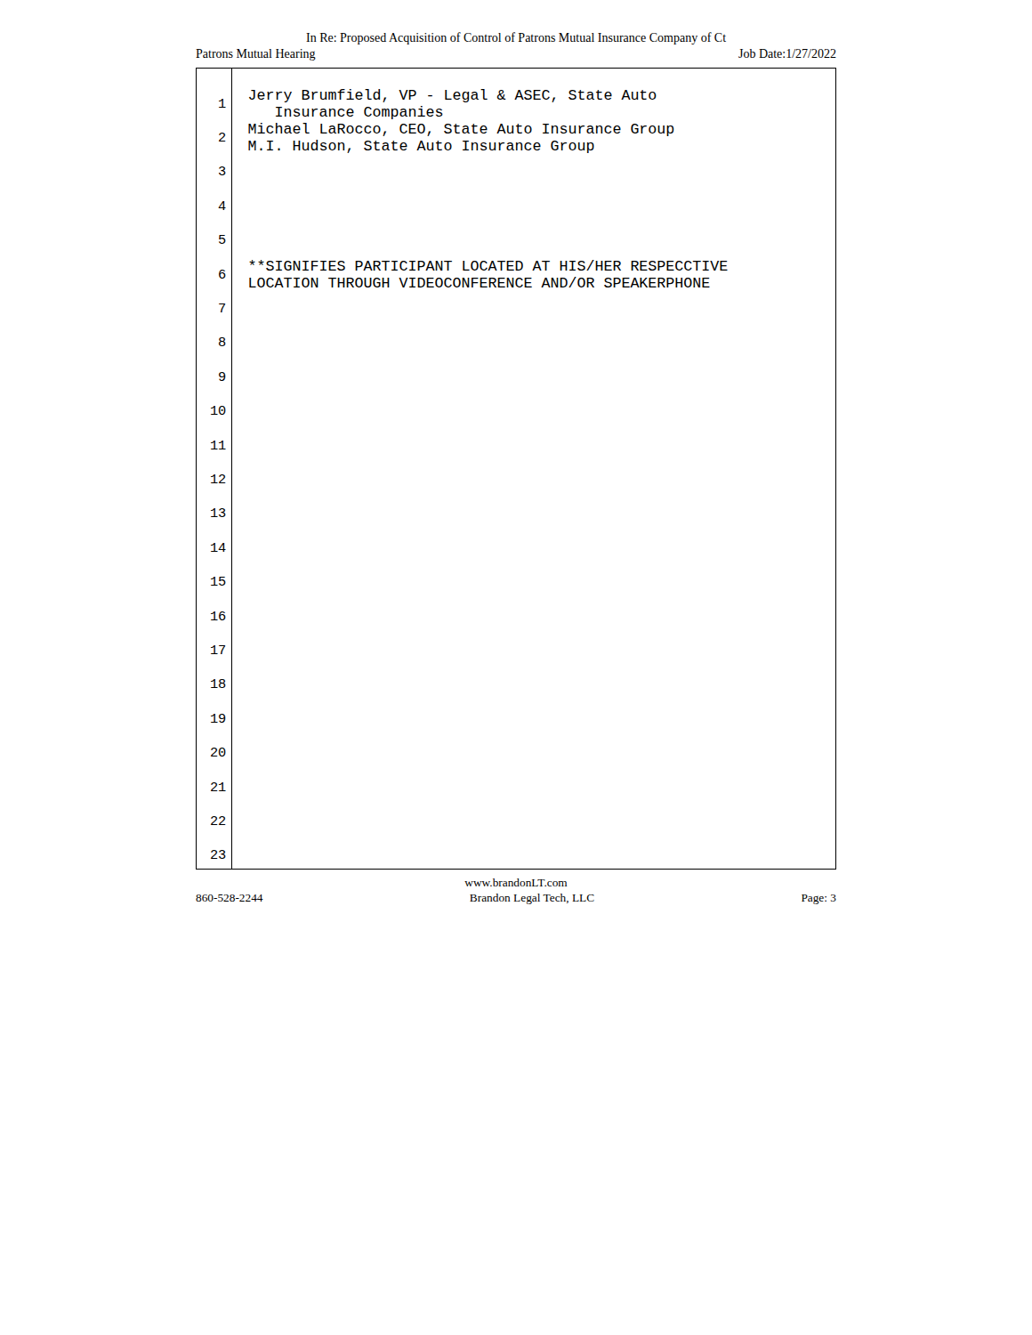In Re: Proposed Acquisition of Control of Patrons Mutual Insurance Company of Ct
Patrons Mutual Hearing Job Date:1/27/2022
1
2
3
4
5
6
7
8
9
10
11
12
13
14
15
16
17
18
19
20
21
22
23
24
25
Jerry Brumfield, VP - Legal & ASEC, State Auto Insurance Companies Michael LaRocco, CEO, State Auto Insurance Group M.I. Hudson, State Auto Insurance Group **SIGNIFIES PARTICIPANT LOCATED AT HIS/HER RESPECCTIVE LOCATION THROUGH VIDEOCONFERENCE AND/OR SPEAKERPHONE
www.brandonLT.com
860-528-2244 Brandon Legal Tech, LLC Page: 3